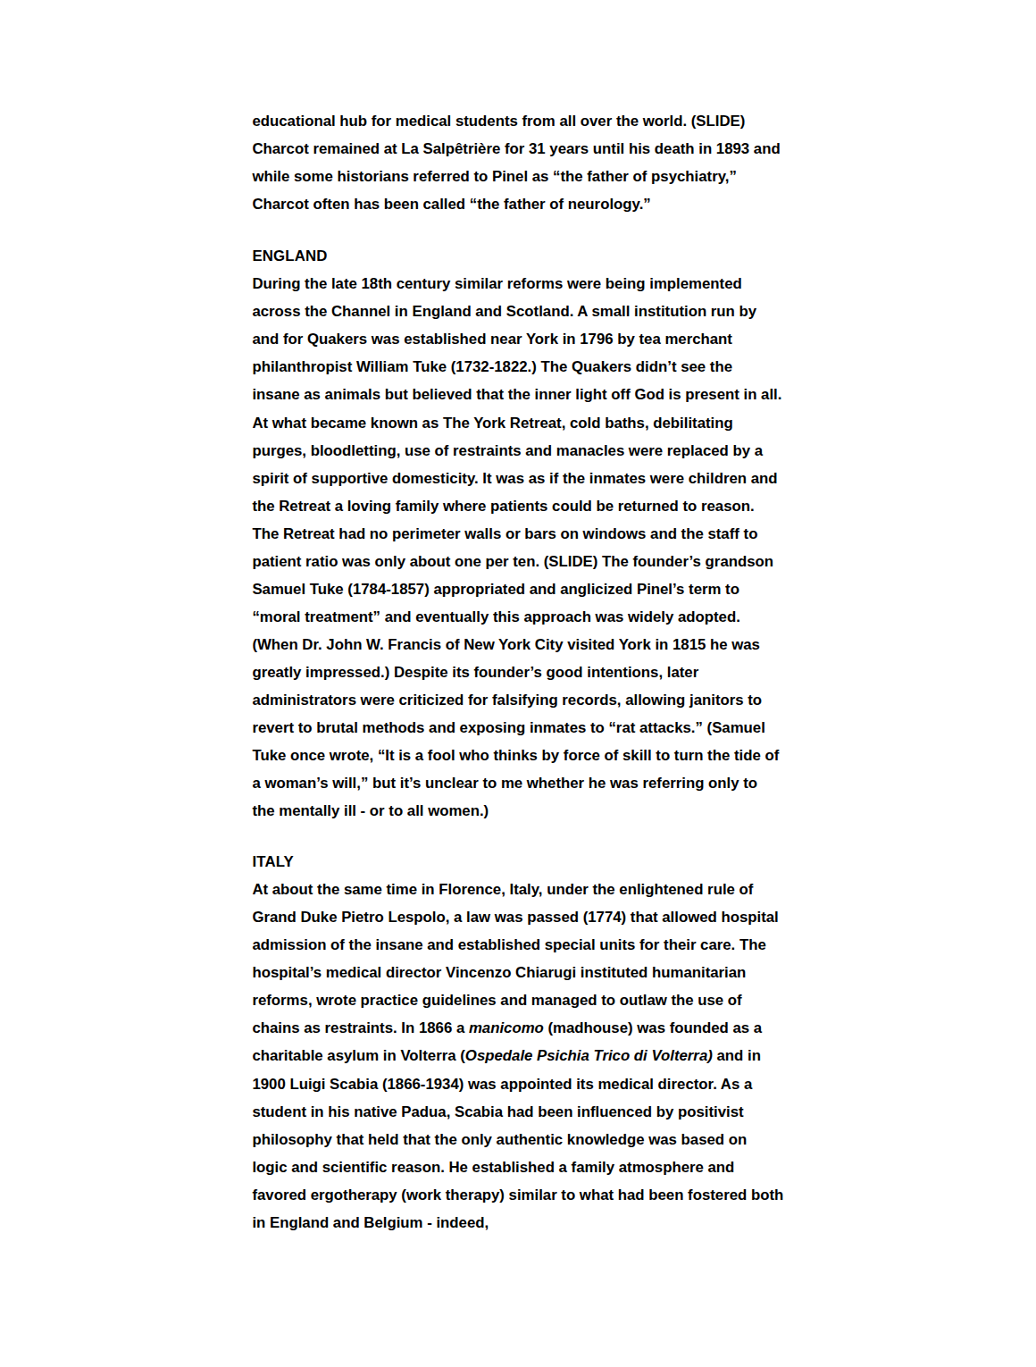educational hub for medical students from all over the world. (SLIDE) Charcot remained at La Salpêtrière for 31 years until his death in 1893 and while some historians referred to Pinel as “the father of psychiatry,” Charcot often has been called “the father of neurology.”
England
During the late 18th century similar reforms were being implemented across the Channel in England and Scotland. A small institution run by and for Quakers was established near York in 1796 by tea merchant philanthropist William Tuke (1732-1822.) The Quakers didn’t see the insane as animals but believed that the inner light off God is present in all. At what became known as The York Retreat, cold baths, debilitating purges, bloodletting, use of restraints and manacles were replaced by a spirit of supportive domesticity. It was as if the inmates were children and the Retreat a loving family where patients could be returned to reason. The Retreat had no perimeter walls or bars on windows and the staff to patient ratio was only about one per ten. (SLIDE) The founder’s grandson Samuel Tuke (1784-1857) appropriated and anglicized Pinel’s term to “moral treatment” and eventually this approach was widely adopted. (When Dr. John W. Francis of New York City visited York in 1815 he was greatly impressed.) Despite its founder’s good intentions, later administrators were criticized for falsifying records, allowing janitors to revert to brutal methods and exposing inmates to “rat attacks.” (Samuel Tuke once wrote, “It is a fool who thinks by force of skill to turn the tide of a woman’s will,” but it’s unclear to me whether he was referring only to the mentally ill - or to all women.)
Italy
At about the same time in Florence, Italy, under the enlightened rule of Grand Duke Pietro Lespolo, a law was passed (1774) that allowed hospital admission of the insane and established special units for their care. The hospital’s medical director Vincenzo Chiarugi instituted humanitarian reforms, wrote practice guidelines and managed to outlaw the use of chains as restraints. In 1866 a manicomo (madhouse) was founded as a charitable asylum in Volterra (Ospedale Psichia Trico di Volterra) and in 1900 Luigi Scabia (1866-1934) was appointed its medical director. As a student in his native Padua, Scabia had been influenced by positivist philosophy that held that the only authentic knowledge was based on logic and scientific reason. He established a family atmosphere and favored ergotherapy (work therapy) similar to what had been fostered both in England and Belgium - indeed,